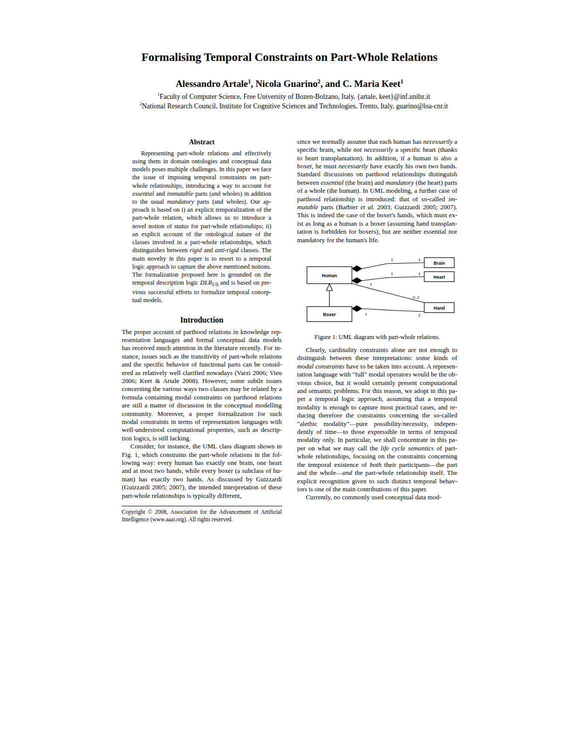Formalising Temporal Constraints on Part-Whole Relations
Alessandro Artale1, Nicola Guarino2, and C. Maria Keet1
1Faculty of Computer Science, Free University of Bozen-Bolzano, Italy, {artale, keet}@inf.unibz.it
2National Research Council, Institute for Cognitive Sciences and Technologies, Trento, Italy, guarino@loa-cnr.it
Abstract
Representing part-whole relations and effectively using them in domain ontologies and conceptual data models poses multiple challenges. In this paper we face the issue of imposing temporal constraints on part-whole relationships, introducing a way to account for essential and immutable parts (and wholes) in addition to the usual mandatory parts (and wholes). Our approach is based on i) an explicit temporalization of the part-whole relation, which allows us to introduce a novel notion of status for part-whole relationships; ii) an explicit account of the ontological nature of the classes involved in a part-whole relationships, which distinguishes between rigid and anti-rigid classes. The main novelty in this paper is to resort to a temporal logic approach to capture the above mentioned notions. The formalization proposed here is grounded on the temporal description logic DLRUS and is based on previous successful efforts to formalize temporal conceptual models.
Introduction
The proper account of parthood relations in knowledge representation languages and formal conceptual data models has received much attention in the literature recently. For instance, issues such as the transitivity of part-whole relations and the specific behavior of functional parts can be considered as relatively well clarified nowadays (Varzi 2006; Vieu 2006; Keet & Artale 2008). However, some subtle issues concerning the various ways two classes may be related by a formula containing modal constraints on parthood relations are still a matter of discussion in the conceptual modelling community. Moreover, a proper formalization for such modal constraints in terms of representation languages with well-understood computational properties, such as description logics, is still lacking.
Consider, for instance, the UML class diagram shown in Fig. 1, which constrains the part-whole relations in the following way: every human has exactly one brain, one heart and at most two hands, while every boxer (a subclass of human) has exactly two hands. As discussed by Guizzardi (Guizzardi 2005; 2007), the intended interpretation of these part-whole relationships is typically different,
Copyright © 2008, Association for the Advancement of Artificial Intelligence (www.aaai.org). All rights reserved.
since we normally assume that each human has necessarily a specific brain, while not necessarily a specific heart (thanks to heart transplantation). In addition, if a human is also a boxer, he must necessarily have exactly his own two hands. Standard discussions on parthood relationships distinguish between essential (the brain) and mandatory (the heart) parts of a whole (the human). In UML modeling, a further case of parthood relationship is introduced: that of so-called immutable parts (Barbier et al. 2003; Guizzardi 2005; 2007). This is indeed the case of the boxer's hands, which must exist as long as a human is a boxer (assuming hand transplantation is forbidden for boxers), but are neither essential nor mandatory for the human's life.
Human Boxer Brain Heart Hand 1 1 1 1 1 0..2 1 2
Figure 1: UML diagram with part-whole relations.
Clearly, cardinality constraints alone are not enough to distinguish between these interpretations: some kinds of modal constraints have to be taken into account. A representation language with "full" modal operators would be the obvious choice, but it would certainly present computational and semantic problems. For this reason, we adopt in this paper a temporal logic approach, assuming that a temporal modality is enough to capture most practical cases, and reducing therefore the constraints concerning the so-called "alethic modality"—pure possibility/necessity, independently of time—to those expressible in terms of temporal modality only. In particular, we shall concentrate in this paper on what we may call the life cycle semantics of part-whole relationships, focusing on the constraints concerning the temporal existence of both their participants—the part and the whole—and the part-whole relationship itself. The explicit recognition given to such distinct temporal behaviors is one of the main contributions of this paper.
Currently, no commonly used conceptual data mod-